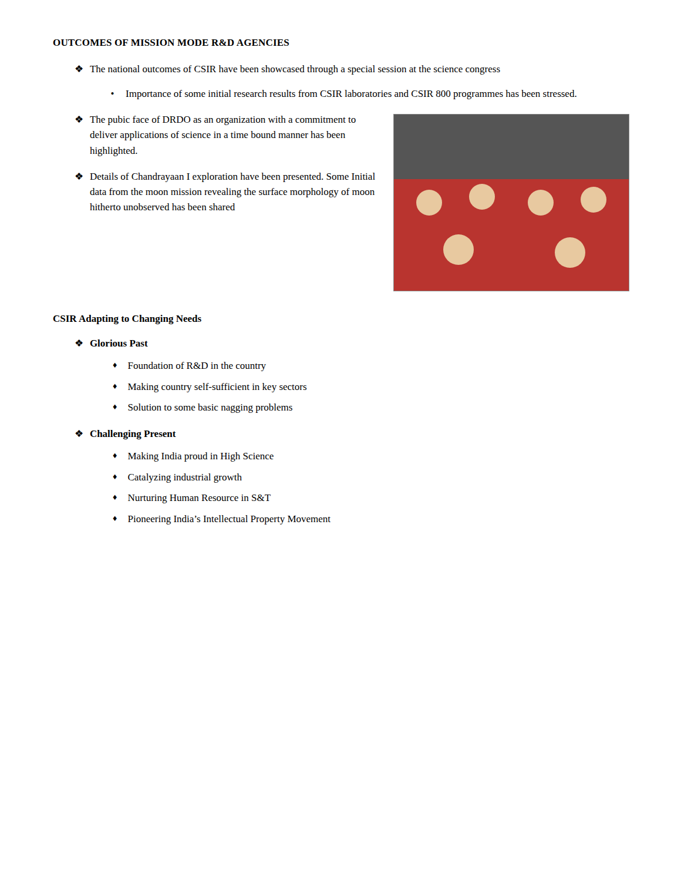OUTCOMES OF MISSION MODE R&D AGENCIES
The national outcomes of CSIR have been showcased through a special session at the science congress
Importance of some initial research results from CSIR laboratories and CSIR 800 programmes has been stressed.
The pubic face of DRDO as an organization with a commitment to deliver applications of science in a time bound manner has been highlighted.
Details of Chandrayaan I exploration have been presented. Some Initial data from the moon mission revealing the surface morphology of moon hitherto unobserved has been shared
CSIR Adapting to Changing Needs
Glorious Past
Foundation of R&D in the country
Making country self-sufficient in key sectors
Solution to some basic nagging problems
Challenging Present
Making India proud in High Science
Catalyzing industrial growth
Nurturing Human Resource in S&T
Pioneering India’s Intellectual Property Movement